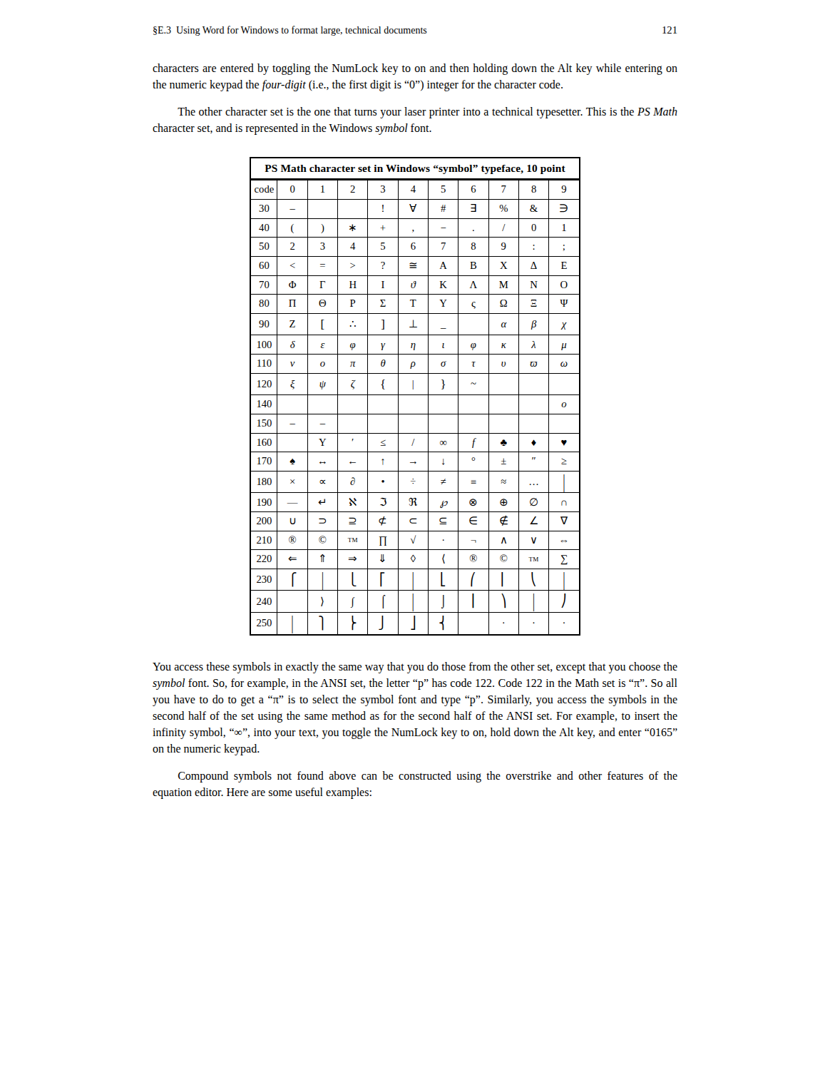§E.3 Using Word for Windows to format large, technical documents
121
characters are entered by toggling the NumLock key to on and then holding down the Alt key while entering on the numeric keypad the four-digit (i.e., the first digit is “0”) integer for the character code.
The other character set is the one that turns your laser printer into a technical typesetter. This is the PS Math character set, and is represented in the Windows symbol font.
PS Math character set in Windows “symbol” typeface, 10 point
| code | 0 | 1 | 2 | 3 | 4 | 5 | 6 | 7 | 8 | 9 |
| --- | --- | --- | --- | --- | --- | --- | --- | --- | --- | --- |
| 30 | – | | | ! | ∀ | # | ∃ | % | & | ∋ |
| 40 | ( | ) | ∗ | + | , | − | . | / | 0 | 1 |
| 50 | 2 | 3 | 4 | 5 | 6 | 7 | 8 | 9 | : | ; |
| 60 | < | = | > | ? | ≅ | A | B | X | Δ | E |
| 70 | Φ | Γ | H | I | ϑ | K | Λ | M | N | O |
| 80 | Π | Θ | P | Σ | T | Y | ς | Ω | Ξ | Ψ |
| 90 | Z | [ | ∴ | ] | ⊥ | _ | | α | β | χ |
| 100 | δ | ε | φ | γ | η | ι | φ | κ | λ | μ |
| 110 | ν | o | π | θ | ρ | σ | τ | υ | ϖ | ω |
| 120 | ξ | ψ | ζ | { | / | } | ~ | | | |
| 140 | | | | | | | | | | o |
| 150 | – | – | | | | | | | | |
| 160 | | Υ | ′ | ≤ | / | ∞ | f | ♣ | ♦ | ♥ |
| 170 | ♠ | ↔ | ← | ↑ | → | ↓ | ° | ± | ″ | ≥ |
| 180 | × | ∝ | ∂ | • | ÷ | ≠ | ≡ | ≈ | … | / |
| 190 | — | ↵ | ℵ | ℑ | ℜ | ℘ | ⊗ | ⊕ | ∅ | ∩ |
| 200 | ∪ | ⊃ | ⊇ | ⊄ | ⊂ | ⊆ | ∈ | ∉ | ∠ | ∇ |
| 210 | ® | © | TM | ∏ | √ | · | ¬ | ∧ | ∨ | ⇔ |
| 220 | ⇐ | ⇑ | ⇒ | ⇓ | ◊ | ⟨ | ® | © | TM | ∑ |
| 230 | ⎧ | / | ⎩ | ⎡ | / | ⎣ | ⎛ | ⎜ | ⎝ | / |
| 240 | | ⟩ | ∫ | ⌠ | / | ⌡ | ⎮ | ⎞ | / | ⎠ |
| 250 | / | ⎫ | ⎬ | ⎭ | ⎦ | ⎨ | | · | · | · |
You access these symbols in exactly the same way that you do those from the other set, except that you choose the symbol font. So, for example, in the ANSI set, the letter “p” has code 122. Code 122 in the Math set is “π”. So all you have to do to get a “π” is to select the symbol font and type “p”. Similarly, you access the symbols in the second half of the set using the same method as for the second half of the ANSI set. For example, to insert the infinity symbol, “∞”, into your text, you toggle the NumLock key to on, hold down the Alt key, and enter “0165” on the numeric keypad.
Compound symbols not found above can be constructed using the overstrike and other features of the equation editor. Here are some useful examples: